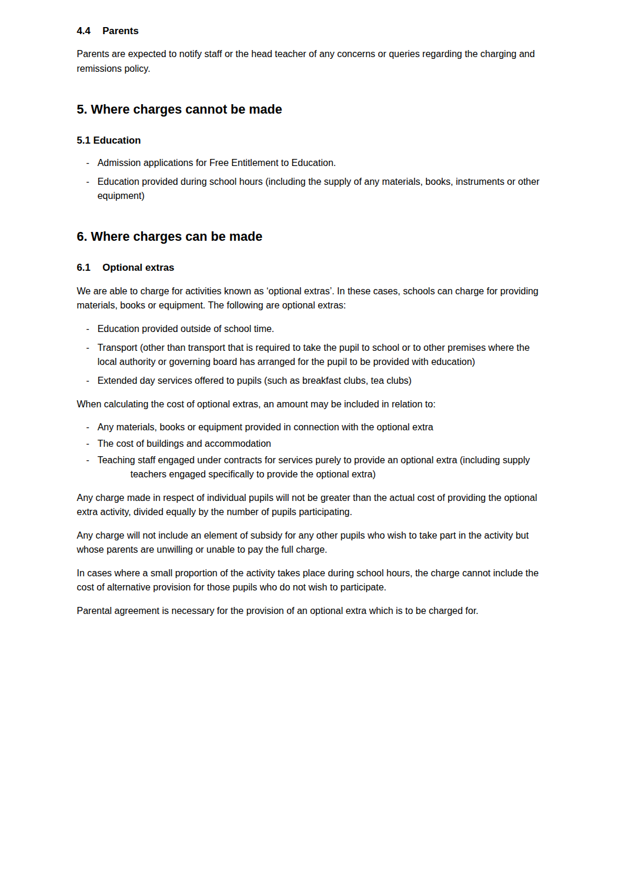4.4 Parents
Parents are expected to notify staff or the head teacher of any concerns or queries regarding the charging and remissions policy.
5. Where charges cannot be made
5.1 Education
Admission applications for Free Entitlement to Education.
Education provided during school hours (including the supply of any materials, books, instruments or other equipment)
6. Where charges can be made
6.1 Optional extras
We are able to charge for activities known as ‘optional extras’. In these cases, schools can charge for providing materials, books or equipment. The following are optional extras:
Education provided outside of school time.
Transport (other than transport that is required to take the pupil to school or to other premises where the local authority or governing board has arranged for the pupil to be provided with education)
Extended day services offered to pupils (such as breakfast clubs, tea clubs)
When calculating the cost of optional extras, an amount may be included in relation to:
Any materials, books or equipment provided in connection with the optional extra
The cost of buildings and accommodation
Teaching staff engaged under contracts for services purely to provide an optional extra (including supply teachers engaged specifically to provide the optional extra)
Any charge made in respect of individual pupils will not be greater than the actual cost of providing the optional extra activity, divided equally by the number of pupils participating.
Any charge will not include an element of subsidy for any other pupils who wish to take part in the activity but whose parents are unwilling or unable to pay the full charge.
In cases where a small proportion of the activity takes place during school hours, the charge cannot include the cost of alternative provision for those pupils who do not wish to participate.
Parental agreement is necessary for the provision of an optional extra which is to be charged for.